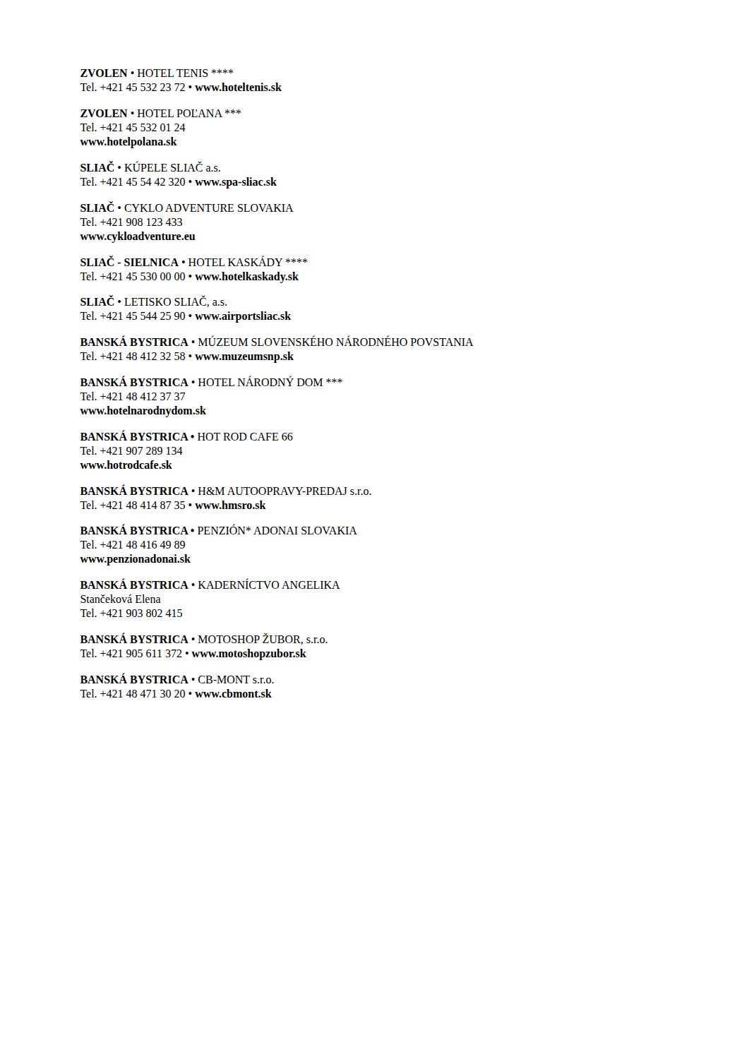ZVOLEN • HOTEL TENIS ****
Tel. +421 45 532 23 72 • www.hoteltenis.sk
ZVOLEN • HOTEL POĽANA ***
Tel. +421 45 532 01 24
www.hotelpolana.sk
SLIAČ • KÚPELE SLIAČ a.s.
Tel. +421 45 54 42 320 • www.spa-sliac.sk
SLIAČ • CYKLO ADVENTURE SLOVAKIA
Tel. +421 908 123 433
www.cykloadventure.eu
SLIAČ - SIELNICA • HOTEL KASKÁDY ****
Tel. +421 45 530 00 00 • www.hotelkaskady.sk
SLIAČ • LETISKO SLIAČ, a.s.
Tel. +421 45 544 25 90 • www.airportsliac.sk
BANSKÁ BYSTRICA • MÚZEUM SLOVENSKÉHO NÁRODNÉHO POVSTANIA
Tel. +421 48 412 32 58 • www.muzeumsnp.sk
BANSKÁ BYSTRICA • HOTEL NÁRODNÝ DOM ***
Tel. +421 48 412 37 37
www.hotelnarodnydom.sk
BANSKÁ BYSTRICA • HOT ROD CAFE 66
Tel. +421 907 289 134
www.hotrodcafe.sk
BANSKÁ BYSTRICA • H&M AUTOOPRAVY-PREDAJ s.r.o.
Tel. +421 48 414 87 35 • www.hmsro.sk
BANSKÁ BYSTRICA • PENZIÓN* ADONAI SLOVAKIA
Tel. +421 48 416 49 89
www.penzionadonai.sk
BANSKÁ BYSTRICA • KADERNÍCTVO ANGELIKA
Stančeková Elena
Tel. +421 903 802 415
BANSKÁ BYSTRICA • MOTOSHOP ŽUBOR, s.r.o.
Tel. +421 905 611 372 • www.motoshopzubor.sk
BANSKÁ BYSTRICA • CB-MONT s.r.o.
Tel. +421 48 471 30 20 • www.cbmont.sk